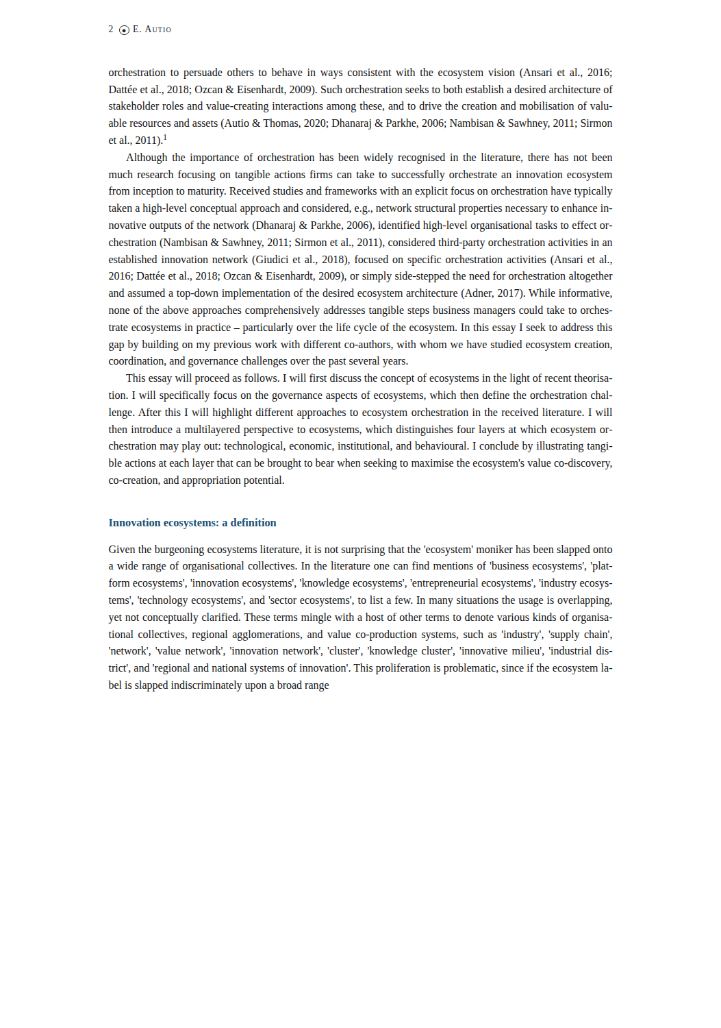2●E. Autio
orchestration to persuade others to behave in ways consistent with the ecosystem vision (Ansari et al., 2016; Dattée et al., 2018; Ozcan & Eisenhardt, 2009). Such orchestration seeks to both establish a desired architecture of stakeholder roles and value-creating interactions among these, and to drive the creation and mobilisation of valuable resources and assets (Autio & Thomas, 2020; Dhanaraj & Parkhe, 2006; Nambisan & Sawhney, 2011; Sirmon et al., 2011).1
Although the importance of orchestration has been widely recognised in the literature, there has not been much research focusing on tangible actions firms can take to successfully orchestrate an innovation ecosystem from inception to maturity. Received studies and frameworks with an explicit focus on orchestration have typically taken a high-level conceptual approach and considered, e.g., network structural properties necessary to enhance innovative outputs of the network (Dhanaraj & Parkhe, 2006), identified high-level organisational tasks to effect orchestration (Nambisan & Sawhney, 2011; Sirmon et al., 2011), considered third-party orchestration activities in an established innovation network (Giudici et al., 2018), focused on specific orchestration activities (Ansari et al., 2016; Dattée et al., 2018; Ozcan & Eisenhardt, 2009), or simply side-stepped the need for orchestration altogether and assumed a top-down implementation of the desired ecosystem architecture (Adner, 2017). While informative, none of the above approaches comprehensively addresses tangible steps business managers could take to orchestrate ecosystems in practice – particularly over the life cycle of the ecosystem. In this essay I seek to address this gap by building on my previous work with different co-authors, with whom we have studied ecosystem creation, coordination, and governance challenges over the past several years.
This essay will proceed as follows. I will first discuss the concept of ecosystems in the light of recent theorisation. I will specifically focus on the governance aspects of ecosystems, which then define the orchestration challenge. After this I will highlight different approaches to ecosystem orchestration in the received literature. I will then introduce a multilayered perspective to ecosystems, which distinguishes four layers at which ecosystem orchestration may play out: technological, economic, institutional, and behavioural. I conclude by illustrating tangible actions at each layer that can be brought to bear when seeking to maximise the ecosystem's value co-discovery, co-creation, and appropriation potential.
Innovation ecosystems: a definition
Given the burgeoning ecosystems literature, it is not surprising that the 'ecosystem' moniker has been slapped onto a wide range of organisational collectives. In the literature one can find mentions of 'business ecosystems', 'platform ecosystems', 'innovation ecosystems', 'knowledge ecosystems', 'entrepreneurial ecosystems', 'industry ecosystems', 'technology ecosystems', and 'sector ecosystems', to list a few. In many situations the usage is overlapping, yet not conceptually clarified. These terms mingle with a host of other terms to denote various kinds of organisational collectives, regional agglomerations, and value co-production systems, such as 'industry', 'supply chain', 'network', 'value network', 'innovation network', 'cluster', 'knowledge cluster', 'innovative milieu', 'industrial district', and 'regional and national systems of innovation'. This proliferation is problematic, since if the ecosystem label is slapped indiscriminately upon a broad range